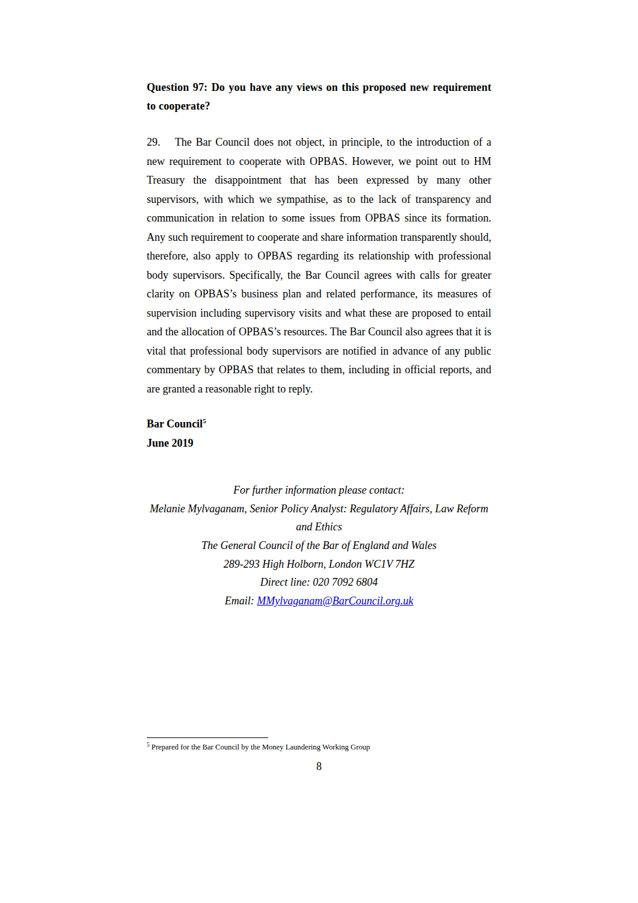Question 97: Do you have any views on this proposed new requirement to cooperate?
29. The Bar Council does not object, in principle, to the introduction of a new requirement to cooperate with OPBAS. However, we point out to HM Treasury the disappointment that has been expressed by many other supervisors, with which we sympathise, as to the lack of transparency and communication in relation to some issues from OPBAS since its formation. Any such requirement to cooperate and share information transparently should, therefore, also apply to OPBAS regarding its relationship with professional body supervisors. Specifically, the Bar Council agrees with calls for greater clarity on OPBAS’s business plan and related performance, its measures of supervision including supervisory visits and what these are proposed to entail and the allocation of OPBAS’s resources. The Bar Council also agrees that it is vital that professional body supervisors are notified in advance of any public commentary by OPBAS that relates to them, including in official reports, and are granted a reasonable right to reply.
Bar Council5 June 2019
For further information please contact:
Melanie Mylvaganam, Senior Policy Analyst: Regulatory Affairs, Law Reform and Ethics
The General Council of the Bar of England and Wales
289-293 High Holborn, London WC1V 7HZ
Direct line: 020 7092 6804
Email: MMylvaganam@BarCouncil.org.uk
5 Prepared for the Bar Council by the Money Laundering Working Group
8